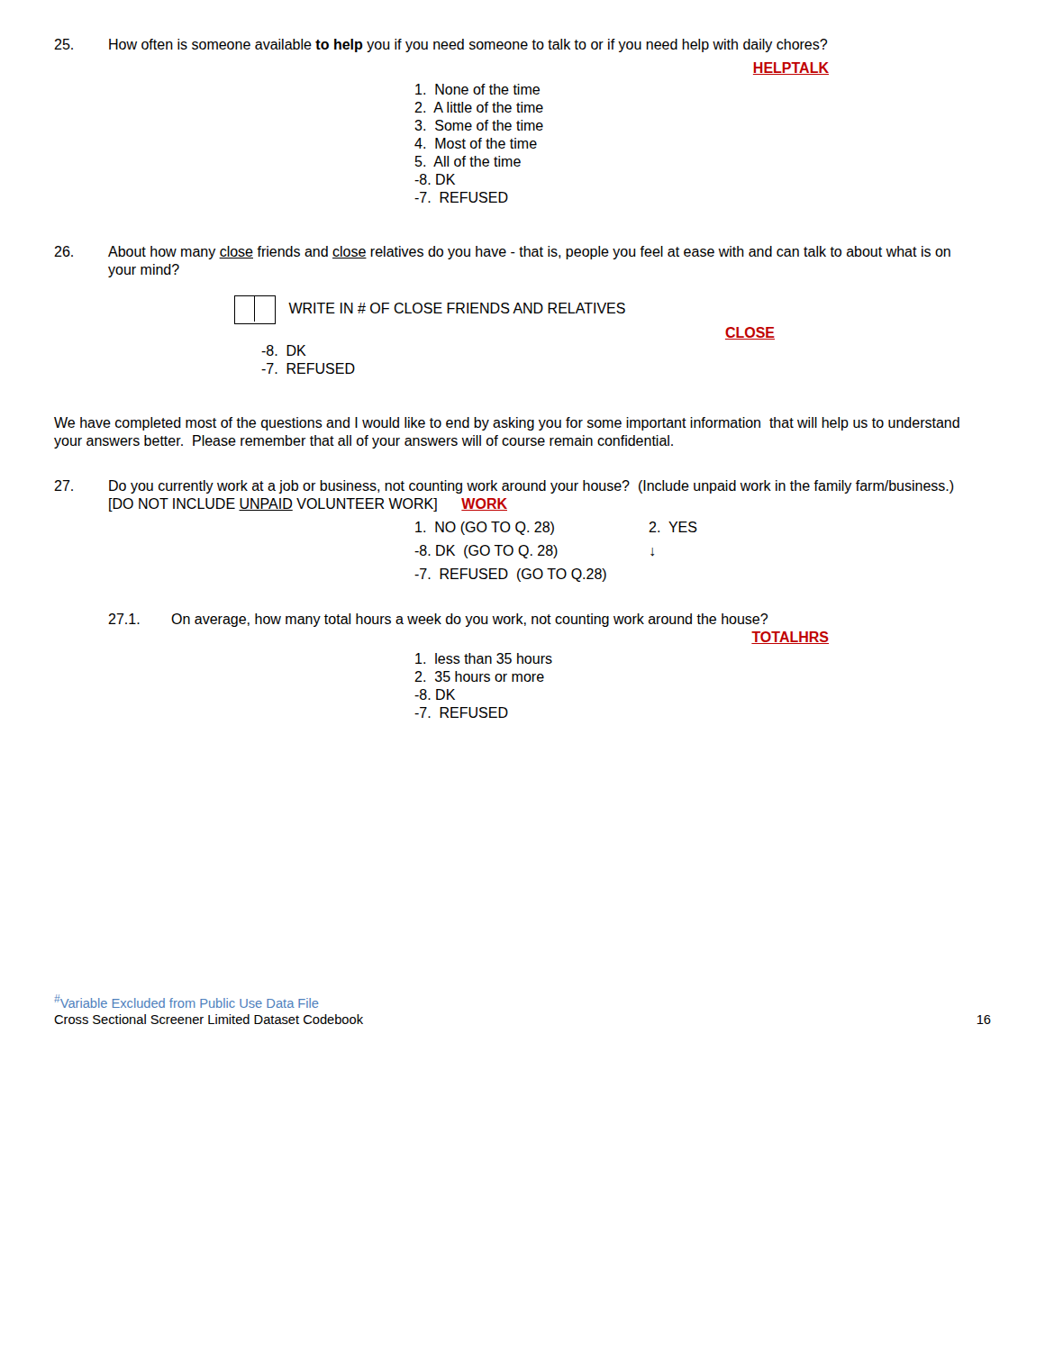25. How often is someone available to help you if you need someone to talk to or if you need help with daily chores?
HELPTALK
1. None of the time
2. A little of the time
3. Some of the time
4. Most of the time
5. All of the time
-8. DK
-7. REFUSED
26. About how many close friends and close relatives do you have - that is, people you feel at ease with and can talk to about what is on your mind?
WRITE IN # OF CLOSE FRIENDS AND RELATIVES
CLOSE
-8. DK
-7. REFUSED
We have completed most of the questions and I would like to end by asking you for some important information that will help us to understand your answers better. Please remember that all of your answers will of course remain confidential.
27. Do you currently work at a job or business, not counting work around your house? (Include unpaid work in the family farm/business.) [DO NOT INCLUDE UNPAID VOLUNTEER WORK] WORK
1. NO (GO TO Q. 28) 2. YES
-8. DK (GO TO Q. 28)↓
-7. REFUSED (GO TO Q.28)
27.1. On average, how many total hours a week do you work, not counting work around the house?
TOTALHRS
1. less than 35 hours
2. 35 hours or more
-8. DK
-7. REFUSED
#Variable Excluded from Public Use Data File
Cross Sectional Screener Limited Dataset Codebook 16